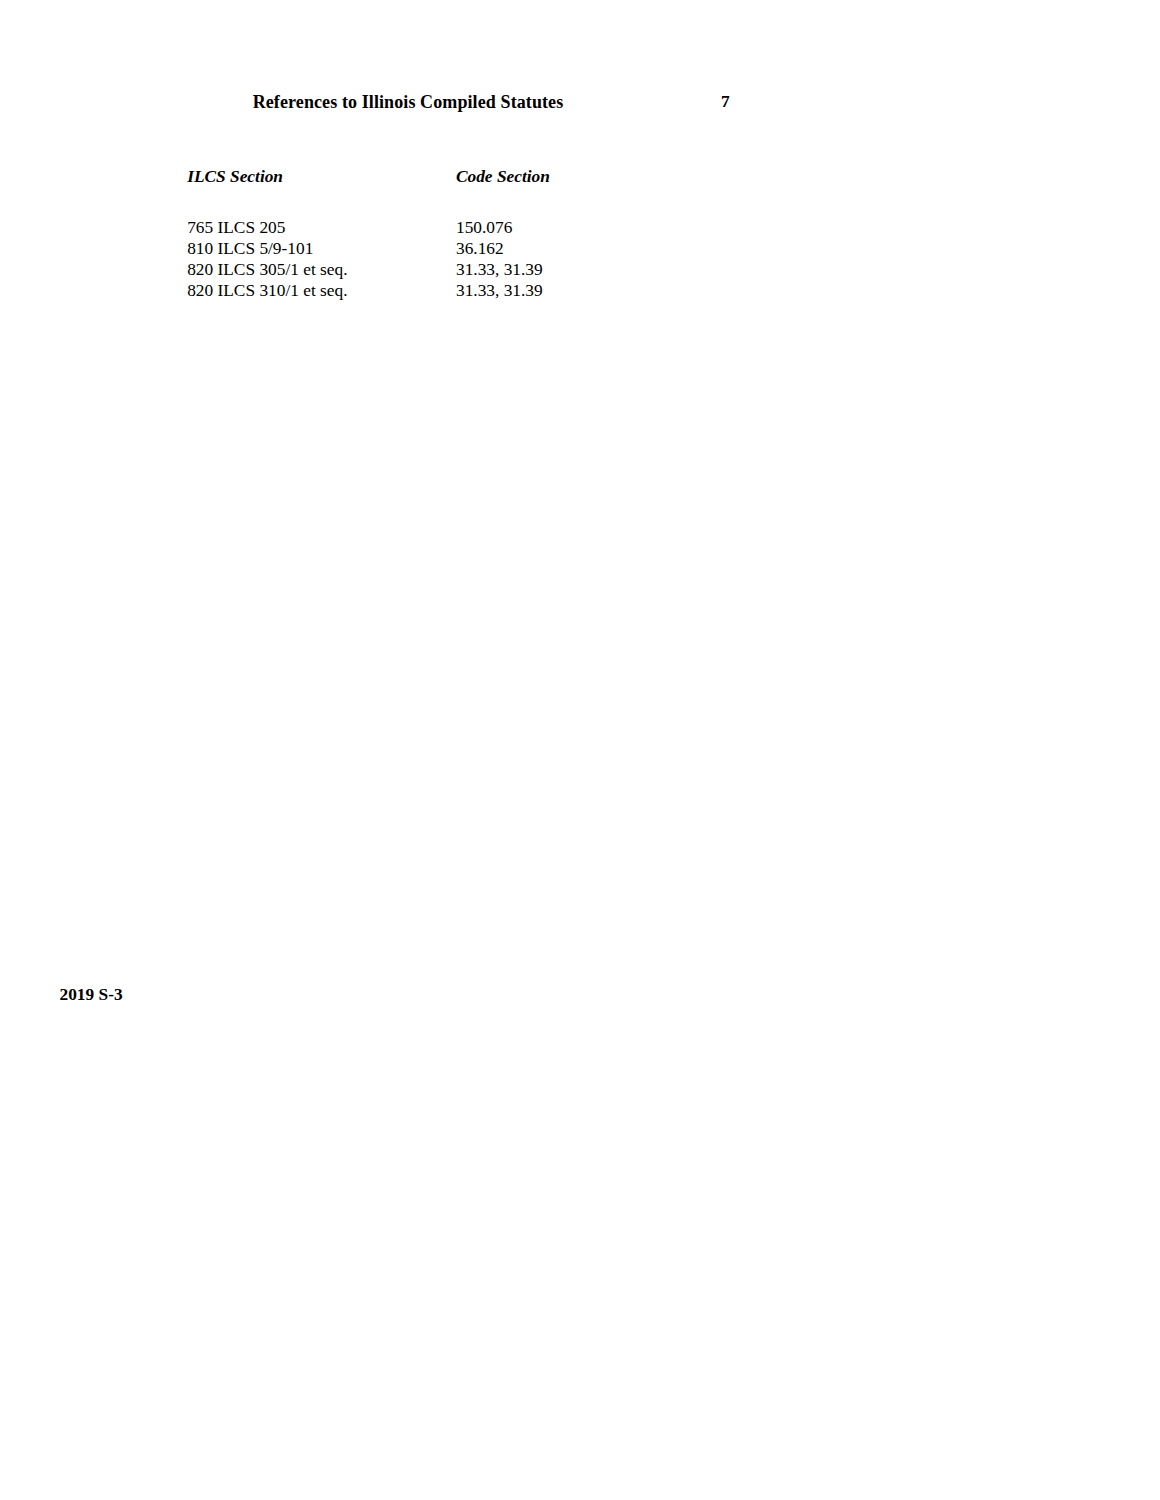References to Illinois Compiled Statutes
7
| ILCS Section | Code Section |
| --- | --- |
| 765 ILCS 205 | 150.076 |
| 810 ILCS 5/9-101 | 36.162 |
| 820 ILCS 305/1 et seq. | 31.33, 31.39 |
| 820 ILCS 310/1 et seq. | 31.33, 31.39 |
2019 S-3